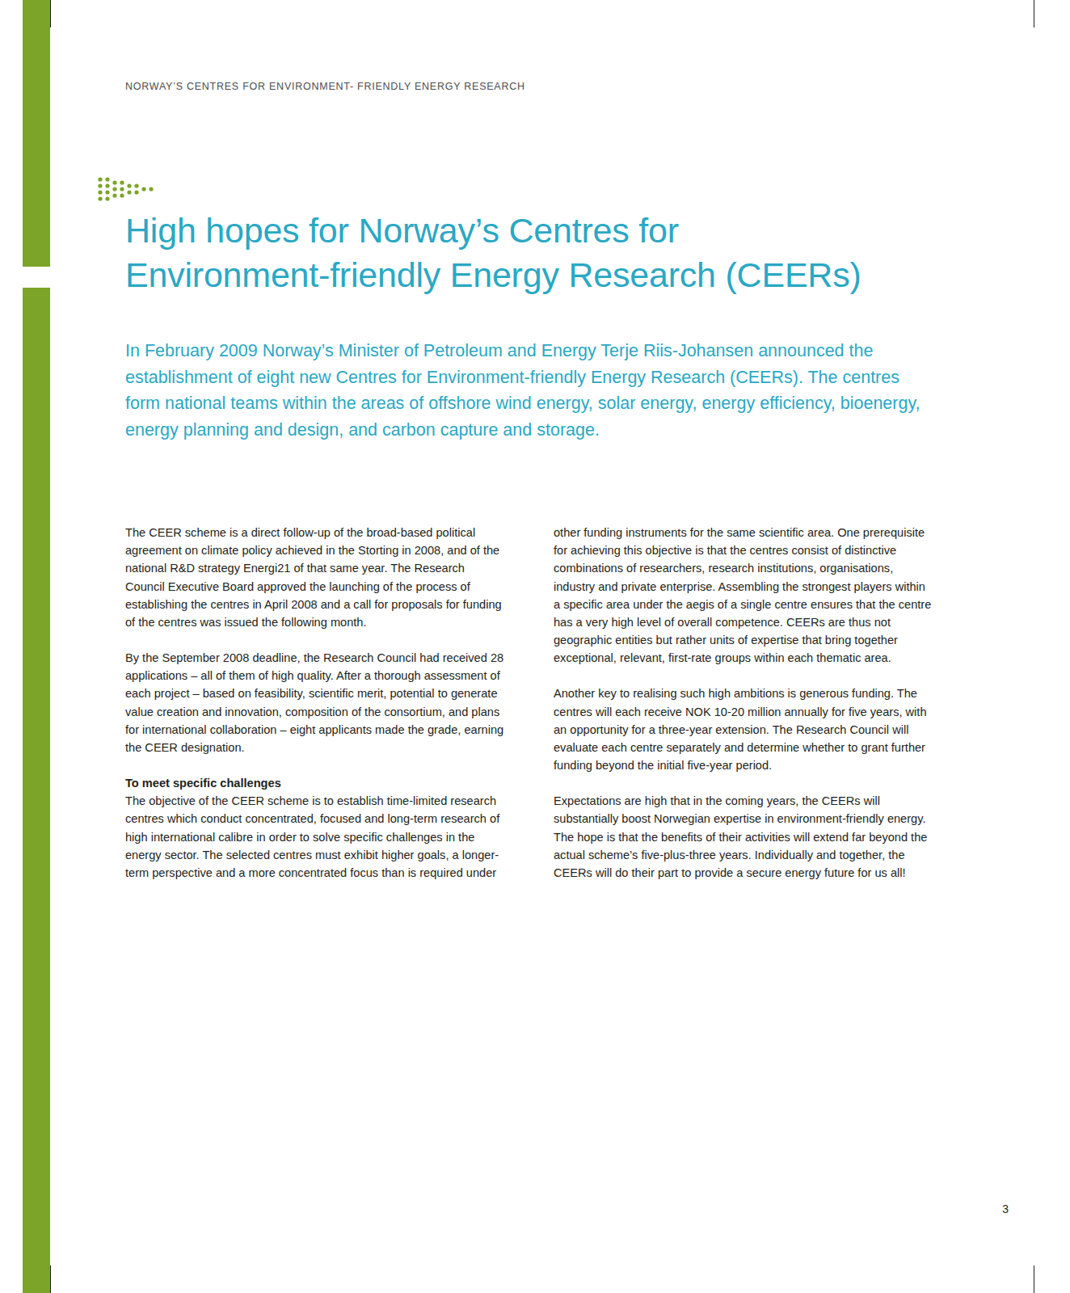Norway’s Centres for Environment- friendly Energy Research
High hopes for Norway’s Centres for
Environment-friendly Energy Research (CEERs)
In February 2009 Norway’s Minister of Petroleum and Energy Terje Riis-Johansen announced the establishment of eight new Centres for Environment-friendly Energy Research (CEERs). The centres form national teams within the areas of offshore wind energy, solar energy, energy efficiency, bioenergy, energy planning and design, and carbon capture and storage.
The CEER scheme is a direct follow-up of the broad-based political agreement on climate policy achieved in the Storting in 2008, and of the national R&D strategy Energi21 of that same year. The Research Council Executive Board approved the launching of the process of establishing the centres in April 2008 and a call for proposals for funding of the centres was issued the following month.
By the September 2008 deadline, the Research Council had received 28 applications – all of them of high quality. After a thorough assessment of each project – based on feasibility, scientific merit, potential to generate value creation and innovation, composition of the consortium, and plans for international collaboration – eight applicants made the grade, earning the CEER designation.
To meet specific challenges
The objective of the CEER scheme is to establish time-limited research centres which conduct concentrated, focused and long-term research of high international calibre in order to solve specific challenges in the energy sector. The selected centres must exhibit higher goals, a longer-term perspective and a more concentrated focus than is required under
other funding instruments for the same scientific area. One prerequisite for achieving this objective is that the centres consist of distinctive combinations of researchers, research institutions, organisations, industry and private enterprise. Assembling the strongest players within a specific area under the aegis of a single centre ensures that the centre has a very high level of overall competence. CEERs are thus not geographic entities but rather units of expertise that bring together exceptional, relevant, first-rate groups within each thematic area.
Another key to realising such high ambitions is generous funding. The centres will each receive NOK 10-20 million annually for five years, with an opportunity for a three-year extension. The Research Council will evaluate each centre separately and determine whether to grant further funding beyond the initial five-year period.
Expectations are high that in the coming years, the CEERs will substantially boost Norwegian expertise in environment-friendly energy. The hope is that the benefits of their activities will extend far beyond the actual scheme’s five-plus-three years. Individually and together, the CEERs will do their part to provide a secure energy future for us all!
3